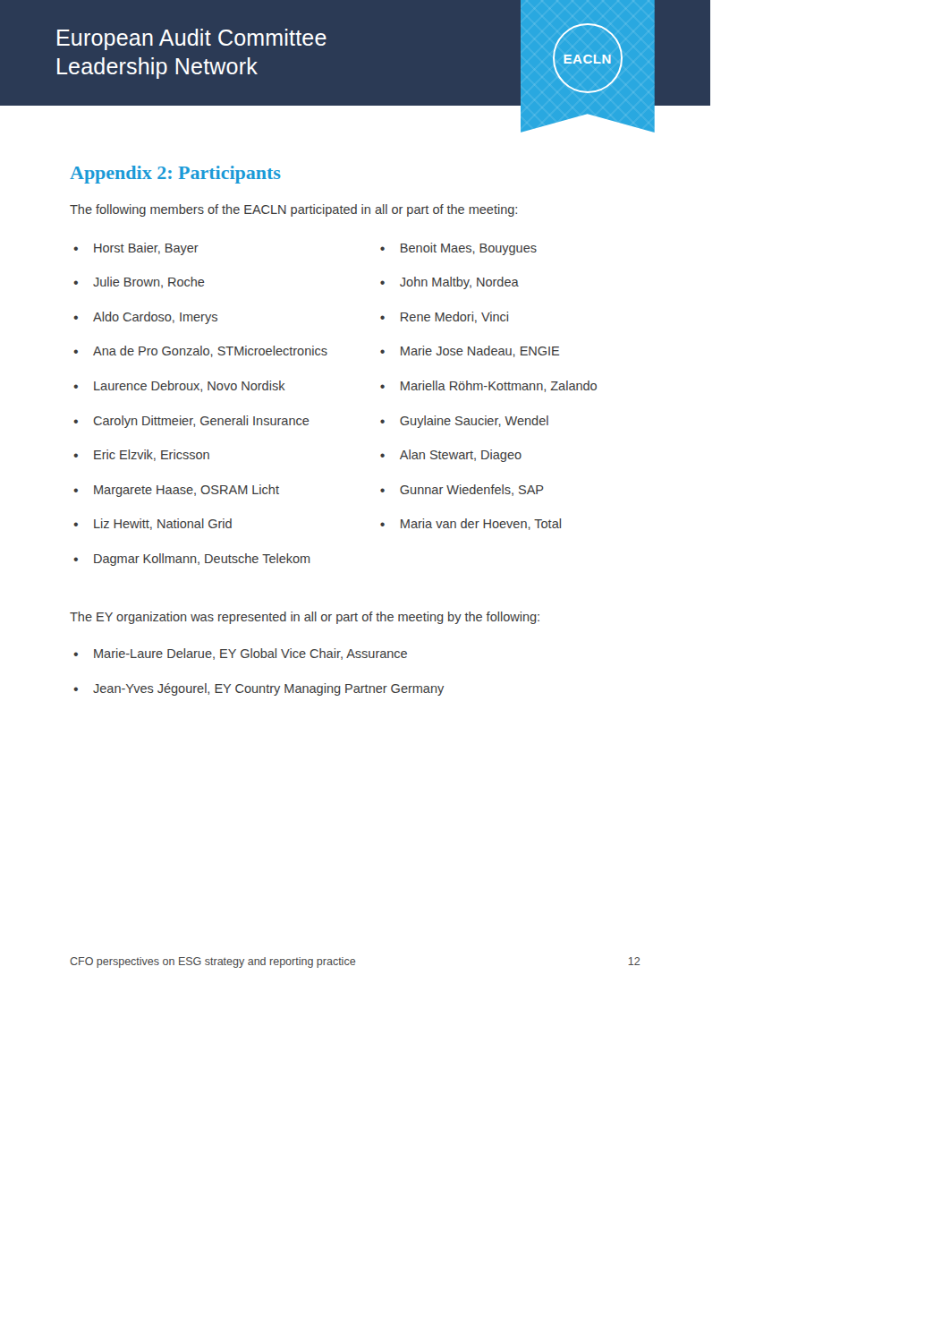European Audit Committee
Leadership Network
EACLN
Appendix 2: Participants
The following members of the EACLN participated in all or part of the meeting:
Horst Baier, Bayer
Julie Brown, Roche
Aldo Cardoso, Imerys
Ana de Pro Gonzalo, STMicroelectronics
Laurence Debroux, Novo Nordisk
Carolyn Dittmeier, Generali Insurance
Eric Elzvik, Ericsson
Margarete Haase, OSRAM Licht
Liz Hewitt, National Grid
Dagmar Kollmann, Deutsche Telekom
Benoit Maes, Bouygues
John Maltby, Nordea
Rene Medori, Vinci
Marie Jose Nadeau, ENGIE
Mariella Röhm-Kottmann, Zalando
Guylaine Saucier, Wendel
Alan Stewart, Diageo
Gunnar Wiedenfels, SAP
Maria van der Hoeven, Total
The EY organization was represented in all or part of the meeting by the following:
Marie-Laure Delarue, EY Global Vice Chair, Assurance
Jean-Yves Jégourel, EY Country Managing Partner Germany
CFO perspectives on ESG strategy and reporting practice 12